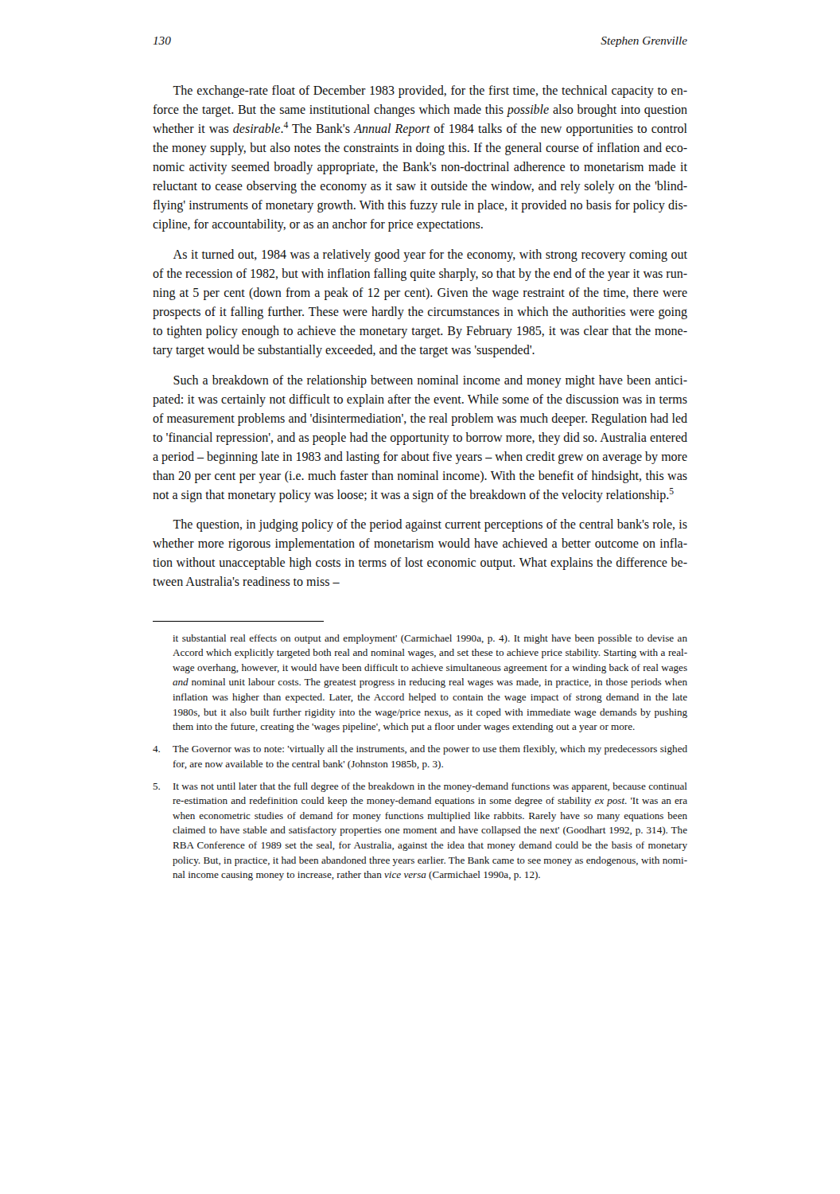130 Stephen Grenville
The exchange-rate float of December 1983 provided, for the first time, the technical capacity to enforce the target. But the same institutional changes which made this possible also brought into question whether it was desirable.4 The Bank's Annual Report of 1984 talks of the new opportunities to control the money supply, but also notes the constraints in doing this. If the general course of inflation and economic activity seemed broadly appropriate, the Bank's non-doctrinal adherence to monetarism made it reluctant to cease observing the economy as it saw it outside the window, and rely solely on the 'blind-flying' instruments of monetary growth. With this fuzzy rule in place, it provided no basis for policy discipline, for accountability, or as an anchor for price expectations.
As it turned out, 1984 was a relatively good year for the economy, with strong recovery coming out of the recession of 1982, but with inflation falling quite sharply, so that by the end of the year it was running at 5 per cent (down from a peak of 12 per cent). Given the wage restraint of the time, there were prospects of it falling further. These were hardly the circumstances in which the authorities were going to tighten policy enough to achieve the monetary target. By February 1985, it was clear that the monetary target would be substantially exceeded, and the target was 'suspended'.
Such a breakdown of the relationship between nominal income and money might have been anticipated: it was certainly not difficult to explain after the event. While some of the discussion was in terms of measurement problems and 'disintermediation', the real problem was much deeper. Regulation had led to 'financial repression', and as people had the opportunity to borrow more, they did so. Australia entered a period – beginning late in 1983 and lasting for about five years – when credit grew on average by more than 20 per cent per year (i.e. much faster than nominal income). With the benefit of hindsight, this was not a sign that monetary policy was loose; it was a sign of the breakdown of the velocity relationship.5
The question, in judging policy of the period against current perceptions of the central bank's role, is whether more rigorous implementation of monetarism would have achieved a better outcome on inflation without unacceptable high costs in terms of lost economic output. What explains the difference between Australia's readiness to miss –
it substantial real effects on output and employment' (Carmichael 1990a, p. 4). It might have been possible to devise an Accord which explicitly targeted both real and nominal wages, and set these to achieve price stability. Starting with a real-wage overhang, however, it would have been difficult to achieve simultaneous agreement for a winding back of real wages and nominal unit labour costs. The greatest progress in reducing real wages was made, in practice, in those periods when inflation was higher than expected. Later, the Accord helped to contain the wage impact of strong demand in the late 1980s, but it also built further rigidity into the wage/price nexus, as it coped with immediate wage demands by pushing them into the future, creating the 'wages pipeline', which put a floor under wages extending out a year or more.
4. The Governor was to note: 'virtually all the instruments, and the power to use them flexibly, which my predecessors sighed for, are now available to the central bank' (Johnston 1985b, p. 3).
5. It was not until later that the full degree of the breakdown in the money-demand functions was apparent, because continual re-estimation and redefinition could keep the money-demand equations in some degree of stability ex post. 'It was an era when econometric studies of demand for money functions multiplied like rabbits. Rarely have so many equations been claimed to have stable and satisfactory properties one moment and have collapsed the next' (Goodhart 1992, p. 314). The RBA Conference of 1989 set the seal, for Australia, against the idea that money demand could be the basis of monetary policy. But, in practice, it had been abandoned three years earlier. The Bank came to see money as endogenous, with nominal income causing money to increase, rather than vice versa (Carmichael 1990a, p. 12).